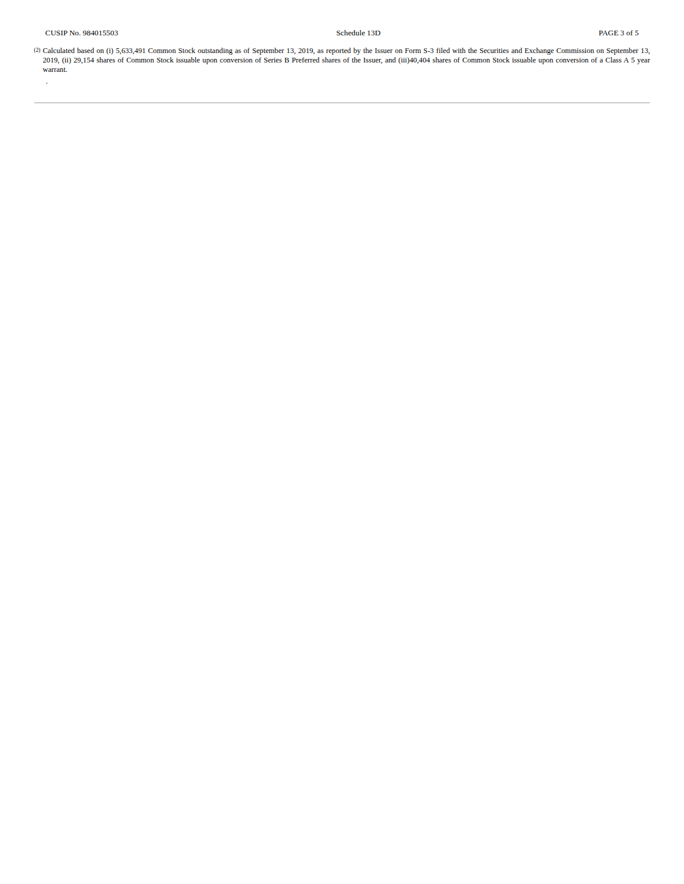CUSIP No. 984015503
Schedule 13D
PAGE 3 of 5
(2)
Calculated based on (i) 5,633,491 Common Stock outstanding as of September 13, 2019, as reported by the Issuer on Form S-3 filed with the Securities and Exchange Commission on September 13, 2019, (ii) 29,154 shares of Common Stock issuable upon conversion of Series B Preferred shares of the Issuer, and (iii)40,404 shares of Common Stock issuable upon conversion of a Class A 5 year warrant.
.